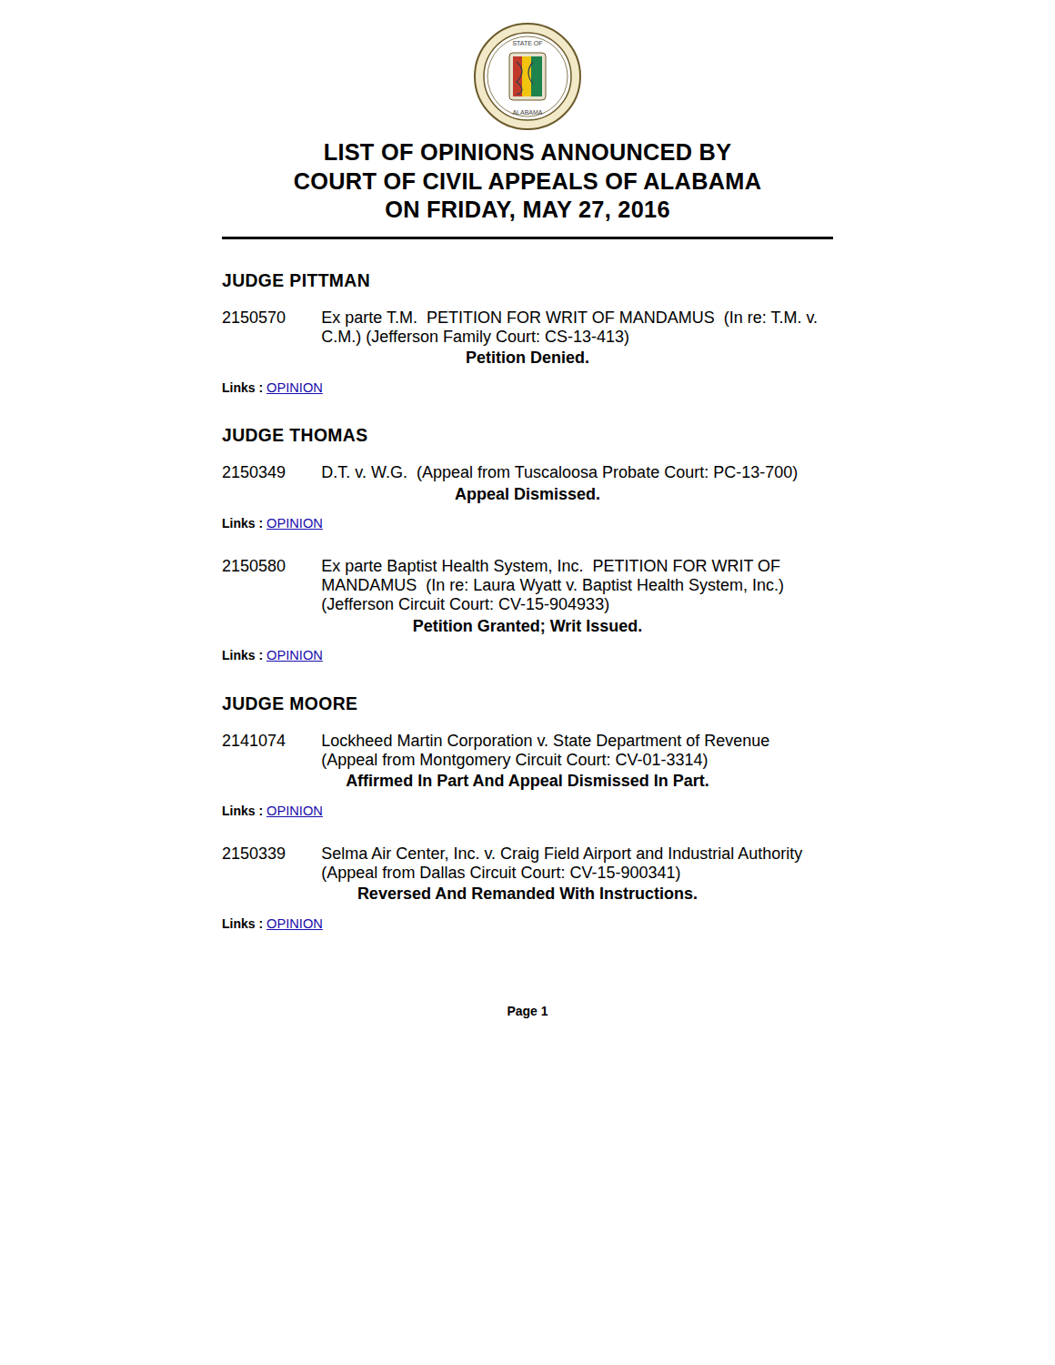STATE OF ALABAMA
LIST OF OPINIONS ANNOUNCED BY
COURT OF CIVIL APPEALS OF ALABAMA
ON FRIDAY, MAY 27, 2016
JUDGE PITTMAN
2150570
Ex parte T.M. PETITION FOR WRIT OF MANDAMUS (In re: T.M. v. C.M.) (Jefferson Family Court: CS-13-413)
Petition Denied.
Links : OPINION
JUDGE THOMAS
2150349
D.T. v. W.G. (Appeal from Tuscaloosa Probate Court: PC-13-700)
Appeal Dismissed.
Links : OPINION
2150580
Ex parte Baptist Health System, Inc. PETITION FOR WRIT OF MANDAMUS (In re: Laura Wyatt v. Baptist Health System, Inc.) (Jefferson Circuit Court: CV-15-904933)
Petition Granted; Writ Issued.
Links : OPINION
JUDGE MOORE
2141074
Lockheed Martin Corporation v. State Department of Revenue (Appeal from Montgomery Circuit Court: CV-01-3314)
Affirmed In Part And Appeal Dismissed In Part.
Links : OPINION
2150339
Selma Air Center, Inc. v. Craig Field Airport and Industrial Authority (Appeal from Dallas Circuit Court: CV-15-900341)
Reversed And Remanded With Instructions.
Links : OPINION
Page 1